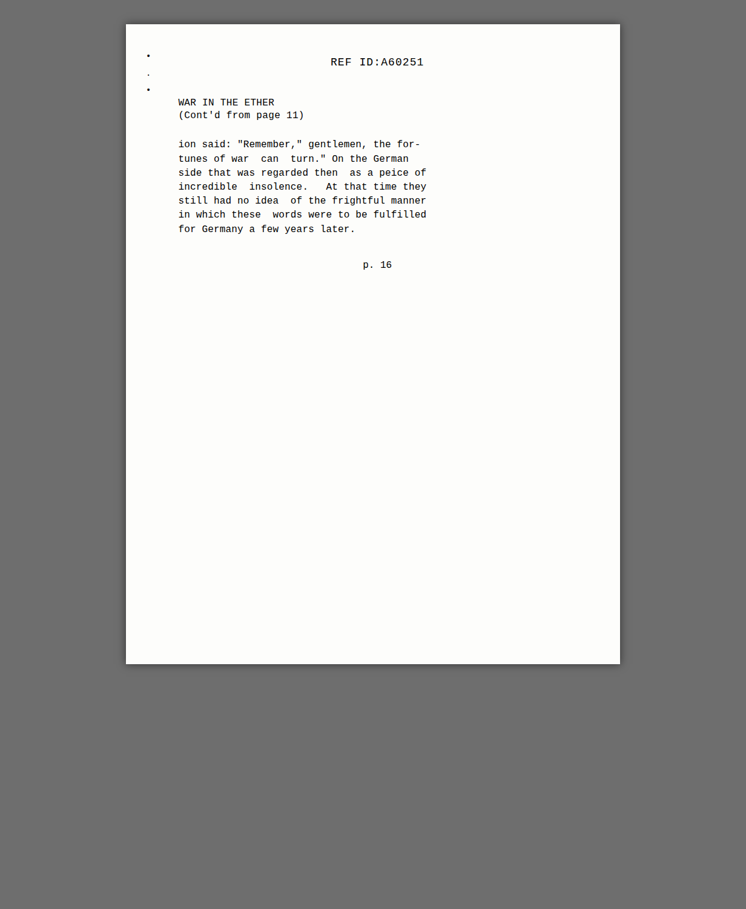• . •
REF ID:A60251
WAR IN THE ETHER
(Cont'd from page 11)
ion said: "Remember," gentlemen, the for- tunes of war can turn." On the German side that was regarded then as a peice of incredible insolence. At that time they still had no idea of the frightful manner in which these words were to be fulfilled for Germany a few years later.
p. 16